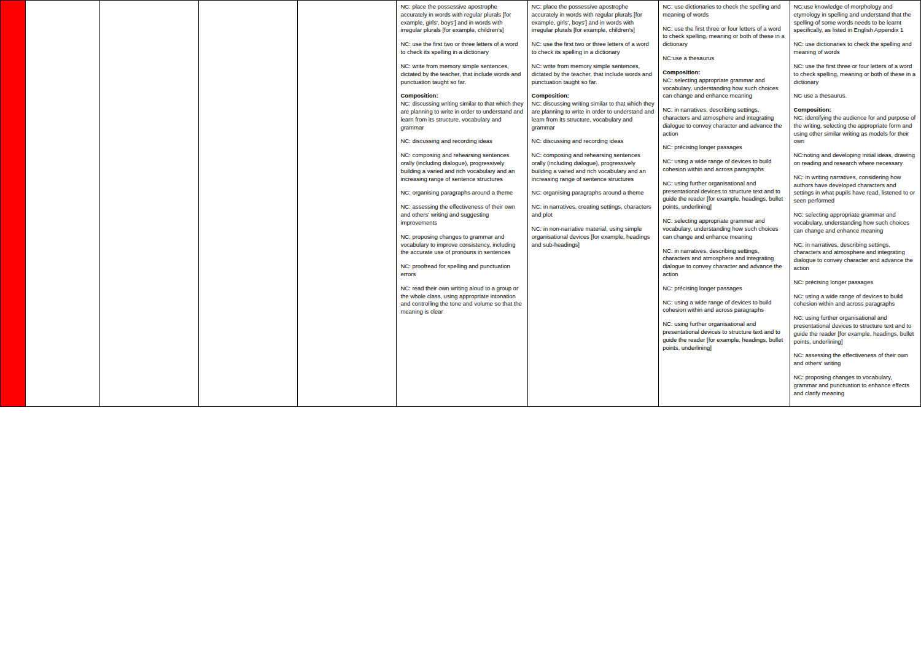| | | | | | NC: place the possessive apostrophe accurately in words with regular plurals [for example, girls', boys'] and in words with irregular plurals [for example, children's] NC: use the first two or three letters of a word to check its spelling in a dictionary NC: write from memory simple sentences, dictated by the teacher, that include words and punctuation taught so far. Composition: NC: discussing writing similar to that which they are planning to write in order to understand and learn from its structure, vocabulary and grammar NC: discussing and recording ideas NC: composing and rehearsing sentences orally (including dialogue), progressively building a varied and rich vocabulary and an increasing range of sentence structures NC: organising paragraphs around a theme NC: assessing the effectiveness of their own and others' writing and suggesting improvements NC: proposing changes to grammar and vocabulary to improve consistency, including the accurate use of pronouns in sentences NC: proofread for spelling and punctuation errors NC: read their own writing aloud to a group or the whole class, using appropriate intonation and controlling the tone and volume so that the meaning is clear | NC: place the possessive apostrophe accurately in words with regular plurals [for example, girls', boys'] and in words with irregular plurals [for example, children's] NC: use the first two or three letters of a word to check its spelling in a dictionary NC: write from memory simple sentences, dictated by the teacher, that include words and punctuation taught so far. Composition: NC: discussing writing similar to that which they are planning to write in order to understand and learn from its structure, vocabulary and grammar NC: discussing and recording ideas NC: composing and rehearsing sentences orally (including dialogue), progressively building a varied and rich vocabulary and an increasing range of sentence structures NC: organising paragraphs around a theme NC: in narratives, creating settings, characters and plot NC: in non-narrative material, using simple organisational devices [for example, headings and sub-headings] | NC: use dictionaries to check the spelling and meaning of words NC: use the first three or four letters of a word to check spelling, meaning or both of these in a dictionary NC:use a thesaurus Composition: NC: selecting appropriate grammar and vocabulary, understanding how such choices can change and enhance meaning NC: in narratives, describing settings, characters and atmosphere and integrating dialogue to convey character and advance the action NC: précising longer passages NC: using a wide range of devices to build cohesion within and across paragraphs NC: using further organisational and presentational devices to structure text and to guide the reader [for example, headings, bullet points, underlining] NC: selecting appropriate grammar and vocabulary, understanding how such choices can change and enhance meaning NC: in narratives, describing settings, characters and atmosphere and integrating dialogue to convey character and advance the action NC: précising longer passages NC: using a wide range of devices to build cohesion within and across paragraphs NC: using further organisational and presentational devices to structure text and to guide the reader [for example, headings, bullet points, underlining] | NC:use knowledge of morphology and etymology in spelling and understand that the spelling of some words needs to be learnt specifically, as listed in English Appendix 1 NC: use dictionaries to check the spelling and meaning of words NC: use the first three or four letters of a word to check spelling, meaning or both of these in a dictionary NC use a thesaurus. Composition: NC: identifying the audience for and purpose of the writing, selecting the appropriate form and using other similar writing as models for their own NC:noting and developing initial ideas, drawing on reading and research where necessary NC: in writing narratives, considering how authors have developed characters and settings in what pupils have read, listened to or seen performed NC: selecting appropriate grammar and vocabulary, understanding how such choices can change and enhance meaning NC: in narratives, describing settings, characters and atmosphere and integrating dialogue to convey character and advance the action NC: précising longer passages NC: using a wide range of devices to build cohesion within and across paragraphs NC: using further organisational and presentational devices to structure text and to guide the reader [for example, headings, bullet points, underlining] NC: assessing the effectiveness of their own and others' writing NC: proposing changes to vocabulary, grammar and punctuation to enhance effects and clarify meaning |